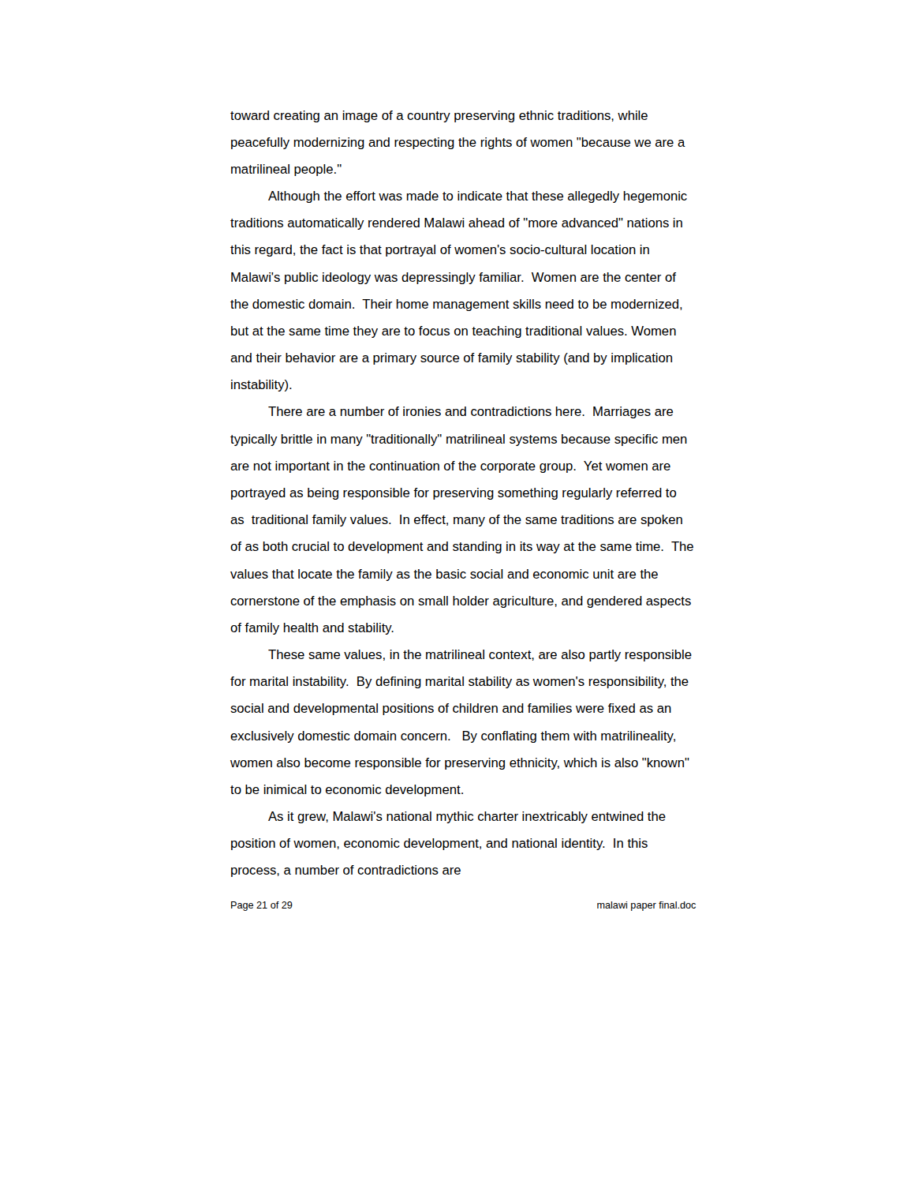toward creating an image of a country preserving ethnic traditions, while peacefully modernizing and respecting the rights of women "because we are a matrilineal people."
Although the effort was made to indicate that these allegedly hegemonic traditions automatically rendered Malawi ahead of "more advanced" nations in this regard, the fact is that portrayal of women's socio-cultural location in Malawi's public ideology was depressingly familiar. Women are the center of the domestic domain. Their home management skills need to be modernized, but at the same time they are to focus on teaching traditional values. Women and their behavior are a primary source of family stability (and by implication instability).
There are a number of ironies and contradictions here. Marriages are typically brittle in many "traditionally" matrilineal systems because specific men are not important in the continuation of the corporate group. Yet women are portrayed as being responsible for preserving something regularly referred to as traditional family values. In effect, many of the same traditions are spoken of as both crucial to development and standing in its way at the same time. The values that locate the family as the basic social and economic unit are the cornerstone of the emphasis on small holder agriculture, and gendered aspects of family health and stability.
These same values, in the matrilineal context, are also partly responsible for marital instability. By defining marital stability as women's responsibility, the social and developmental positions of children and families were fixed as an exclusively domestic domain concern. By conflating them with matrilineality, women also become responsible for preserving ethnicity, which is also "known" to be inimical to economic development.
As it grew, Malawi's national mythic charter inextricably entwined the position of women, economic development, and national identity. In this process, a number of contradictions are
Page 21 of 29 malawi paper final.doc